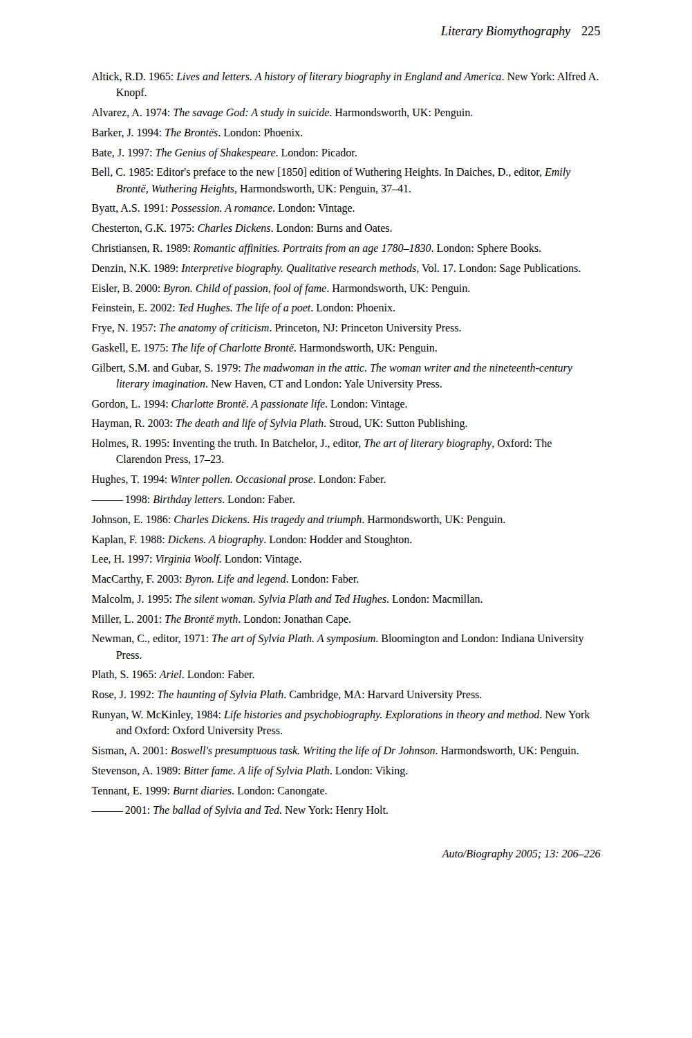Literary Biomythography 225
Altick, R.D. 1965: Lives and letters. A history of literary biography in England and America. New York: Alfred A. Knopf.
Alvarez, A. 1974: The savage God: A study in suicide. Harmondsworth, UK: Penguin.
Barker, J. 1994: The Brontës. London: Phoenix.
Bate, J. 1997: The Genius of Shakespeare. London: Picador.
Bell, C. 1985: Editor's preface to the new [1850] edition of Wuthering Heights. In Daiches, D., editor, Emily Brontë, Wuthering Heights, Harmondsworth, UK: Penguin, 37–41.
Byatt, A.S. 1991: Possession. A romance. London: Vintage.
Chesterton, G.K. 1975: Charles Dickens. London: Burns and Oates.
Christiansen, R. 1989: Romantic affinities. Portraits from an age 1780–1830. London: Sphere Books.
Denzin, N.K. 1989: Interpretive biography. Qualitative research methods, Vol. 17. London: Sage Publications.
Eisler, B. 2000: Byron. Child of passion, fool of fame. Harmondsworth, UK: Penguin.
Feinstein, E. 2002: Ted Hughes. The life of a poet. London: Phoenix.
Frye, N. 1957: The anatomy of criticism. Princeton, NJ: Princeton University Press.
Gaskell, E. 1975: The life of Charlotte Brontë. Harmondsworth, UK: Penguin.
Gilbert, S.M. and Gubar, S. 1979: The madwoman in the attic. The woman writer and the nineteenth-century literary imagination. New Haven, CT and London: Yale University Press.
Gordon, L. 1994: Charlotte Brontë. A passionate life. London: Vintage.
Hayman, R. 2003: The death and life of Sylvia Plath. Stroud, UK: Sutton Publishing.
Holmes, R. 1995: Inventing the truth. In Batchelor, J., editor, The art of literary biography, Oxford: The Clarendon Press, 17–23.
Hughes, T. 1994: Winter pollen. Occasional prose. London: Faber.
——— 1998: Birthday letters. London: Faber.
Johnson, E. 1986: Charles Dickens. His tragedy and triumph. Harmondsworth, UK: Penguin.
Kaplan, F. 1988: Dickens. A biography. London: Hodder and Stoughton.
Lee, H. 1997: Virginia Woolf. London: Vintage.
MacCarthy, F. 2003: Byron. Life and legend. London: Faber.
Malcolm, J. 1995: The silent woman. Sylvia Plath and Ted Hughes. London: Macmillan.
Miller, L. 2001: The Brontë myth. London: Jonathan Cape.
Newman, C., editor, 1971: The art of Sylvia Plath. A symposium. Bloomington and London: Indiana University Press.
Plath, S. 1965: Ariel. London: Faber.
Rose, J. 1992: The haunting of Sylvia Plath. Cambridge, MA: Harvard University Press.
Runyan, W. McKinley, 1984: Life histories and psychobiography. Explorations in theory and method. New York and Oxford: Oxford University Press.
Sisman, A. 2001: Boswell's presumptuous task. Writing the life of Dr Johnson. Harmondsworth, UK: Penguin.
Stevenson, A. 1989: Bitter fame. A life of Sylvia Plath. London: Viking.
Tennant, E. 1999: Burnt diaries. London: Canongate.
——— 2001: The ballad of Sylvia and Ted. New York: Henry Holt.
Auto/Biography 2005; 13: 206–226